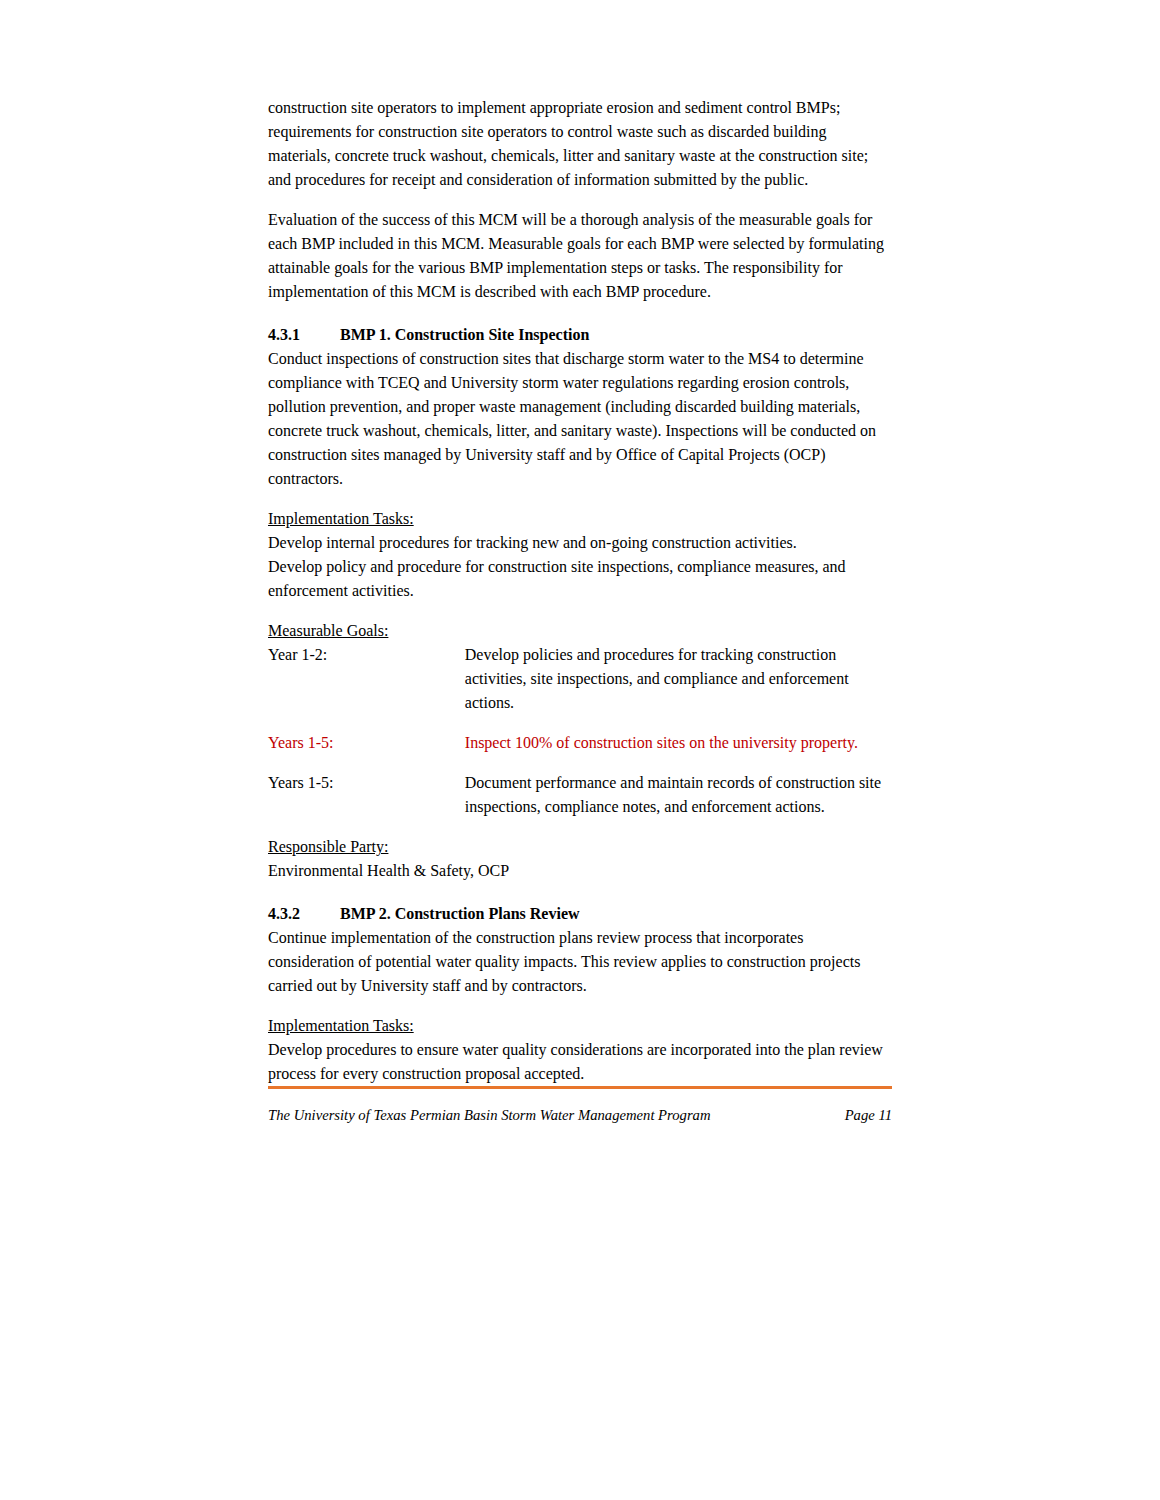construction site operators to implement appropriate erosion and sediment control BMPs; requirements for construction site operators to control waste such as discarded building materials, concrete truck washout, chemicals, litter and sanitary waste at the construction site; and procedures for receipt and consideration of information submitted by the public.
Evaluation of the success of this MCM will be a thorough analysis of the measurable goals for each BMP included in this MCM. Measurable goals for each BMP were selected by formulating attainable goals for the various BMP implementation steps or tasks. The responsibility for implementation of this MCM is described with each BMP procedure.
4.3.1 BMP 1. Construction Site Inspection
Conduct inspections of construction sites that discharge storm water to the MS4 to determine compliance with TCEQ and University storm water regulations regarding erosion controls, pollution prevention, and proper waste management (including discarded building materials, concrete truck washout, chemicals, litter, and sanitary waste). Inspections will be conducted on construction sites managed by University staff and by Office of Capital Projects (OCP) contractors.
Implementation Tasks:
Develop internal procedures for tracking new and on-going construction activities.
Develop policy and procedure for construction site inspections, compliance measures, and enforcement activities.
Measurable Goals:
Year 1-2:
Develop policies and procedures for tracking construction activities, site inspections, and compliance and enforcement actions.
Years 1-5:
Inspect 100% of construction sites on the university property.
Years 1-5:
Document performance and maintain records of construction site inspections, compliance notes, and enforcement actions.
Responsible Party:
Environmental Health & Safety, OCP
4.3.2 BMP 2. Construction Plans Review
Continue implementation of the construction plans review process that incorporates consideration of potential water quality impacts. This review applies to construction projects carried out by University staff and by contractors.
Implementation Tasks:
Develop procedures to ensure water quality considerations are incorporated into the plan review process for every construction proposal accepted.
The University of Texas Permian Basin Storm Water Management Program
Page 11